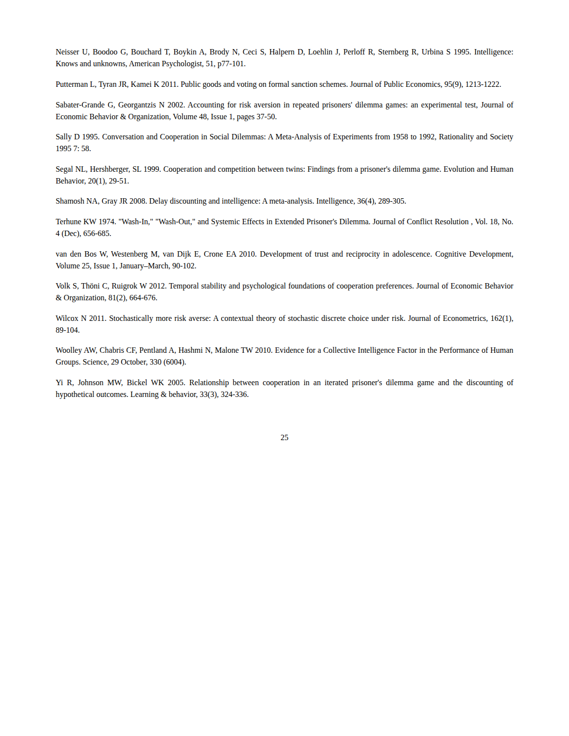Neisser U, Boodoo G, Bouchard T, Boykin A, Brody N, Ceci S, Halpern D, Loehlin J, Perloff R, Sternberg R, Urbina S 1995. Intelligence: Knows and unknowns, American Psychologist, 51, p77-101.
Putterman L, Tyran JR, Kamei K 2011. Public goods and voting on formal sanction schemes. Journal of Public Economics, 95(9), 1213-1222.
Sabater-Grande G, Georgantzis N 2002. Accounting for risk aversion in repeated prisoners' dilemma games: an experimental test, Journal of Economic Behavior & Organization, Volume 48, Issue 1, pages 37-50.
Sally D 1995. Conversation and Cooperation in Social Dilemmas: A Meta-Analysis of Experiments from 1958 to 1992, Rationality and Society 1995 7: 58.
Segal NL, Hershberger, SL 1999. Cooperation and competition between twins: Findings from a prisoner's dilemma game. Evolution and Human Behavior, 20(1), 29-51.
Shamosh NA, Gray JR 2008. Delay discounting and intelligence: A meta-analysis. Intelligence, 36(4), 289-305.
Terhune KW 1974. "Wash-In," "Wash-Out," and Systemic Effects in Extended Prisoner's Dilemma. Journal of Conflict Resolution , Vol. 18, No. 4 (Dec), 656-685.
van den Bos W, Westenberg M, van Dijk E, Crone EA 2010. Development of trust and reciprocity in adolescence. Cognitive Development, Volume 25, Issue 1, January–March, 90-102.
Volk S, Thöni C, Ruigrok W 2012. Temporal stability and psychological foundations of cooperation preferences. Journal of Economic Behavior & Organization, 81(2), 664-676.
Wilcox N 2011. Stochastically more risk averse: A contextual theory of stochastic discrete choice under risk. Journal of Econometrics, 162(1), 89-104.
Woolley AW, Chabris CF, Pentland A, Hashmi N, Malone TW 2010. Evidence for a Collective Intelligence Factor in the Performance of Human Groups. Science, 29 October, 330 (6004).
Yi R, Johnson MW, Bickel WK 2005. Relationship between cooperation in an iterated prisoner's dilemma game and the discounting of hypothetical outcomes. Learning & behavior, 33(3), 324-336.
25